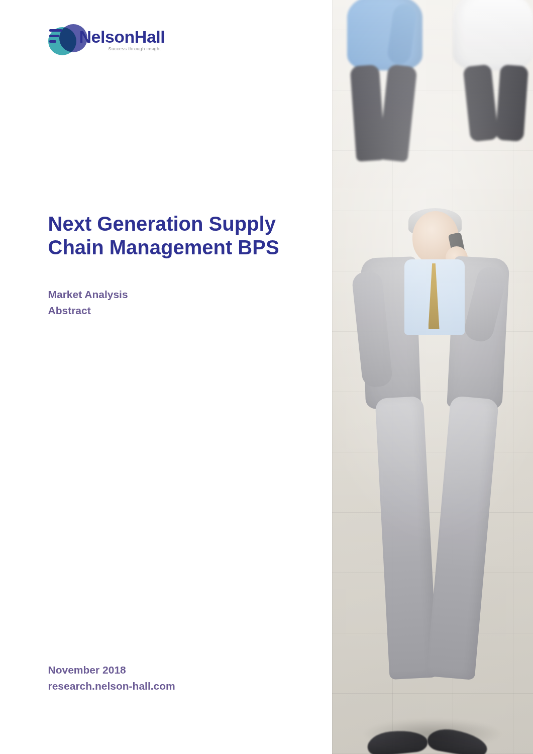Nelson Hall
Success through insight
Next Generation Supply Chain Management BPS
Market Analysis
Abstract
November 2018
research.nelson-hall.com